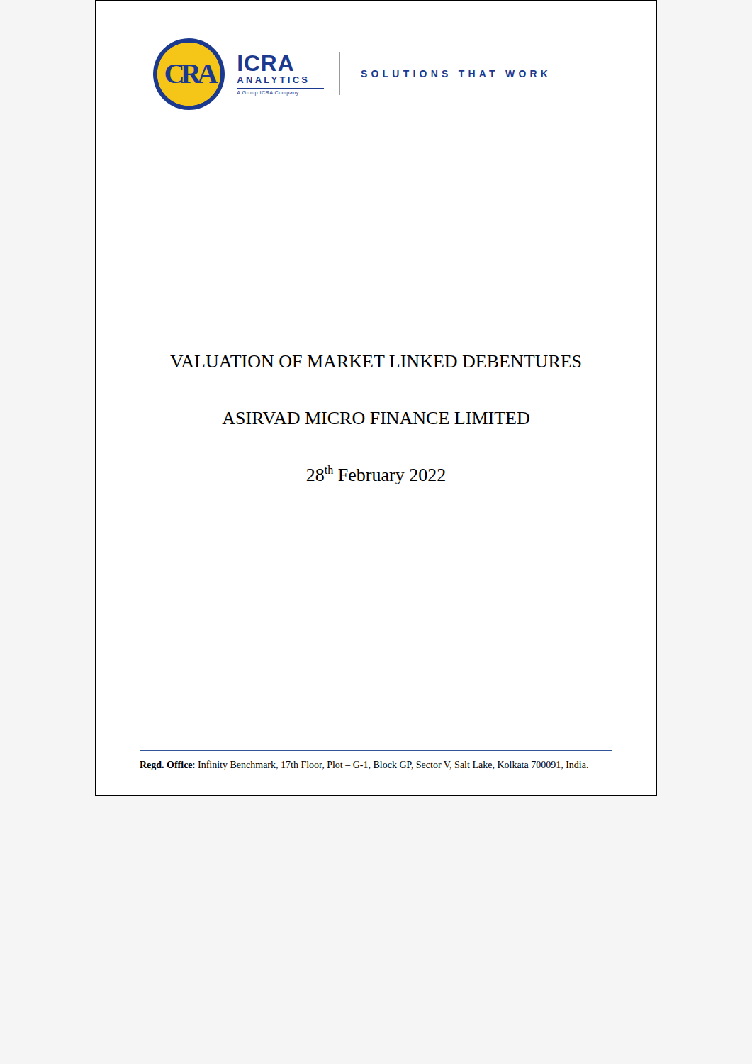CRA
ICRA ANALYTICS
A Group ICRA Company
SOLUTIONS THAT WORK
VALUATION OF MARKET LINKED DEBENTURES
ASIRVAD MICRO FINANCE LIMITED
28th February 2022
Regd. Office: Infinity Benchmark, 17th Floor, Plot – G-1, Block GP, Sector V, Salt Lake, Kolkata 700091, India.